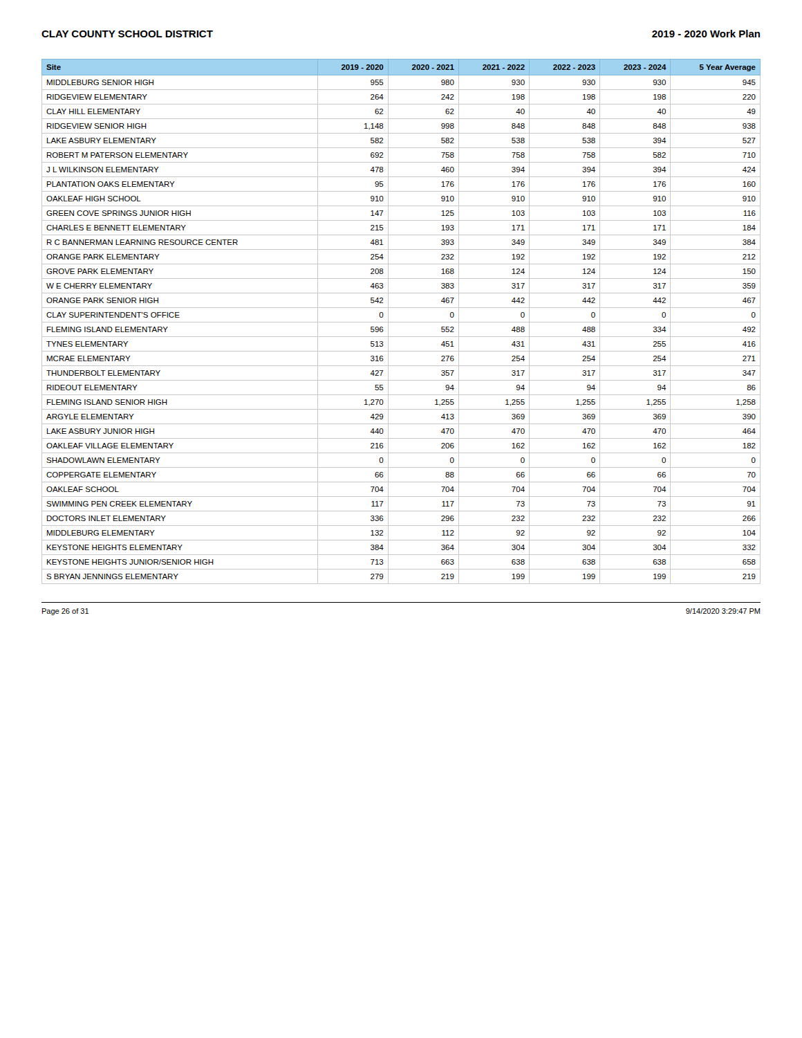CLAY COUNTY SCHOOL DISTRICT 2019 - 2020 Work Plan
| Site | 2019 - 2020 | 2020 - 2021 | 2021 - 2022 | 2022 - 2023 | 2023 - 2024 | 5 Year Average |
| --- | --- | --- | --- | --- | --- | --- |
| MIDDLEBURG SENIOR HIGH | 955 | 980 | 930 | 930 | 930 | 945 |
| RIDGEVIEW ELEMENTARY | 264 | 242 | 198 | 198 | 198 | 220 |
| CLAY HILL ELEMENTARY | 62 | 62 | 40 | 40 | 40 | 49 |
| RIDGEVIEW SENIOR HIGH | 1,148 | 998 | 848 | 848 | 848 | 938 |
| LAKE ASBURY ELEMENTARY | 582 | 582 | 538 | 538 | 394 | 527 |
| ROBERT M PATERSON ELEMENTARY | 692 | 758 | 758 | 758 | 582 | 710 |
| J L WILKINSON ELEMENTARY | 478 | 460 | 394 | 394 | 394 | 424 |
| PLANTATION OAKS ELEMENTARY | 95 | 176 | 176 | 176 | 176 | 160 |
| OAKLEAF HIGH SCHOOL | 910 | 910 | 910 | 910 | 910 | 910 |
| GREEN COVE SPRINGS JUNIOR HIGH | 147 | 125 | 103 | 103 | 103 | 116 |
| CHARLES E BENNETT ELEMENTARY | 215 | 193 | 171 | 171 | 171 | 184 |
| R C BANNERMAN LEARNING RESOURCE CENTER | 481 | 393 | 349 | 349 | 349 | 384 |
| ORANGE PARK ELEMENTARY | 254 | 232 | 192 | 192 | 192 | 212 |
| GROVE PARK ELEMENTARY | 208 | 168 | 124 | 124 | 124 | 150 |
| W E CHERRY ELEMENTARY | 463 | 383 | 317 | 317 | 317 | 359 |
| ORANGE PARK SENIOR HIGH | 542 | 467 | 442 | 442 | 442 | 467 |
| CLAY SUPERINTENDENT'S OFFICE | 0 | 0 | 0 | 0 | 0 | 0 |
| FLEMING ISLAND ELEMENTARY | 596 | 552 | 488 | 488 | 334 | 492 |
| TYNES ELEMENTARY | 513 | 451 | 431 | 431 | 255 | 416 |
| MCRAE ELEMENTARY | 316 | 276 | 254 | 254 | 254 | 271 |
| THUNDERBOLT ELEMENTARY | 427 | 357 | 317 | 317 | 317 | 347 |
| RIDEOUT ELEMENTARY | 55 | 94 | 94 | 94 | 94 | 86 |
| FLEMING ISLAND SENIOR HIGH | 1,270 | 1,255 | 1,255 | 1,255 | 1,255 | 1,258 |
| ARGYLE ELEMENTARY | 429 | 413 | 369 | 369 | 369 | 390 |
| LAKE ASBURY JUNIOR HIGH | 440 | 470 | 470 | 470 | 470 | 464 |
| OAKLEAF VILLAGE ELEMENTARY | 216 | 206 | 162 | 162 | 162 | 182 |
| SHADOWLAWN ELEMENTARY | 0 | 0 | 0 | 0 | 0 | 0 |
| COPPERGATE ELEMENTARY | 66 | 88 | 66 | 66 | 66 | 70 |
| OAKLEAF SCHOOL | 704 | 704 | 704 | 704 | 704 | 704 |
| SWIMMING PEN CREEK ELEMENTARY | 117 | 117 | 73 | 73 | 73 | 91 |
| DOCTORS INLET ELEMENTARY | 336 | 296 | 232 | 232 | 232 | 266 |
| MIDDLEBURG ELEMENTARY | 132 | 112 | 92 | 92 | 92 | 104 |
| KEYSTONE HEIGHTS ELEMENTARY | 384 | 364 | 304 | 304 | 304 | 332 |
| KEYSTONE HEIGHTS JUNIOR/SENIOR HIGH | 713 | 663 | 638 | 638 | 638 | 658 |
| S BRYAN JENNINGS ELEMENTARY | 279 | 219 | 199 | 199 | 199 | 219 |
Page 26 of 31 9/14/2020 3:29:47 PM